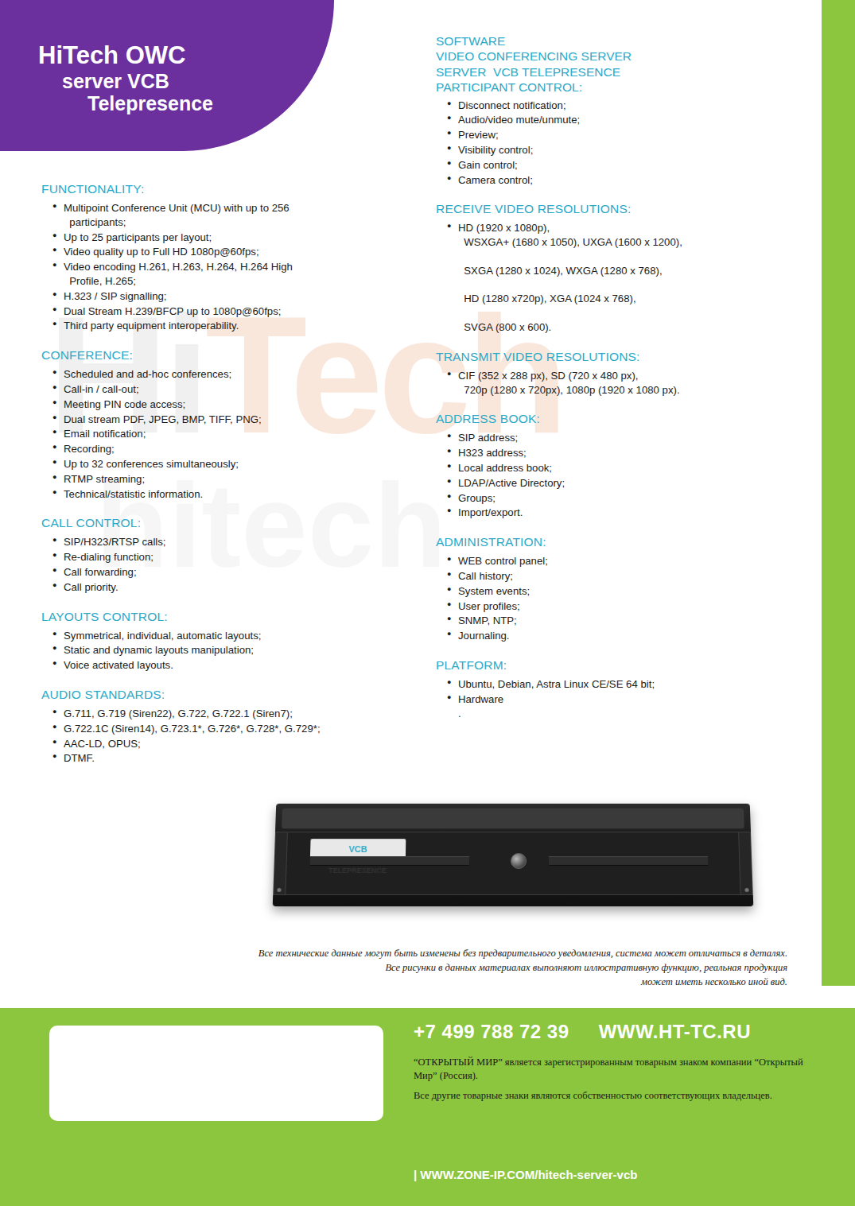Hi Tech
hitech
HiTech OWC
server VCB
Telepresence
Functionality:
Multipoint Conference Unit (MCU) with up to 256
participants;
Up to 25 participants per layout;
Video quality up to Full HD 1080p@60fps;
Video encoding H.261, H.263, H.264, H.264 High
Profile, H.265;
H.323 / SIP signalling;
Dual Stream H.239/BFCP up to 1080p@60fps;
Third party equipment interoperability.
Conference:
Scheduled and ad-hoc conferences;
Call-in / call-out;
Meeting PIN code access;
Dual stream PDF, JPEG, BMP, TIFF, PNG;
Email notification;
Recording;
Up to 32 conferences simultaneously;
RTMP streaming;
Technical/statistic information.
Call control:
SIP/H323/RTSP calls;
Re-dialing function;
Call forwarding;
Call priority.
Layouts control:
Symmetrical, individual, automatic layouts;
Static and dynamic layouts manipulation;
Voice activated layouts.
Audio standards:
G.711, G.719 (Siren22), G.722, G.722.1 (Siren7);
G.722.1C (Siren14), G.723.1*, G.726*, G.728*, G.729*;
AAC-LD, OPUS;
DTMF.
Software
Video conferencing server
Server VCB Telepresence
Participant control:
Disconnect notification;
Audio/video mute/unmute;
Preview;
Visibility control;
Gain control;
Camera control;
Receive video resolutions:
HD (1920 x 1080p),
WSXGA+ (1680 x 1050), UXGA (1600 x 1200),
SXGA (1280 x 1024), WXGA (1280 x 768),
HD (1280 x720p), XGA (1024 x 768),
SVGA (800 x 600).
Transmit video resolutions:
CIF (352 x 288 px), SD (720 x 480 px),
720p (1280 x 720px), 1080p (1920 x 1080 px).
Address book:
SIP address;
H323 address;
Local address book;
LDAP/Active Directory;
Groups;
Import/export.
Administration:
WEB control panel;
Call history;
System events;
User profiles;
SNMP, NTP;
Journaling.
Platform:
Ubuntu, Debian, Astra Linux CE/SE 64 bit;
Hardware
.
VCB
TELEPRESENCE
Все технические данные могут быть изменены без предварительного уведомления, система может отличаться в деталях.
Все рисунки в данных материалах выполняют иллюстративную функцию, реальная продукция
может иметь несколько иной вид.
+7 499 788 72 39 WWW.HT-TC.RU
“ОТКРЫТЫЙ МИР” является зарегистрированным товарным знаком компании “Открытый Мир” (Россия).
Все другие товарные знаки являются собственностью соответствующих владельцев.
| WWW.ZONE-IP.COM/hitech-server-vcb